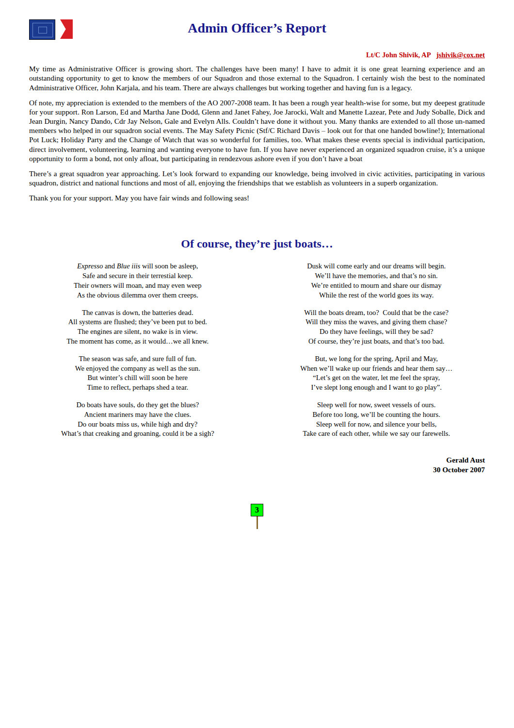Admin Officer’s Report
Lt/C John Shivik, AP jshivik@cox.net
My time as Administrative Officer is growing short. The challenges have been many! I have to admit it is one great learning experience and an outstanding opportunity to get to know the members of our Squadron and those external to the Squadron. I certainly wish the best to the nominated Administrative Officer, John Karjala, and his team. There are always challenges but working together and having fun is a legacy.
Of note, my appreciation is extended to the members of the AO 2007-2008 team. It has been a rough year health-wise for some, but my deepest gratitude for your support. Ron Larson, Ed and Martha Jane Dodd, Glenn and Janet Fahey, Joe Jarocki, Walt and Manette Lazear, Pete and Judy Soballe, Dick and Jean Durgin, Nancy Dando, Cdr Jay Nelson, Gale and Evelyn Alls. Couldn’t have done it without you. Many thanks are extended to all those un-named members who helped in our squadron social events. The May Safety Picnic (Stf/C Richard Davis – look out for that one handed bowline!); International Pot Luck; Holiday Party and the Change of Watch that was so wonderful for families, too. What makes these events special is individual participation, direct involvement, volunteering, learning and wanting everyone to have fun. If you have never experienced an organized squadron cruise, it’s a unique opportunity to form a bond, not only afloat, but participating in rendezvous ashore even if you don’t have a boat
There’s a great squadron year approaching. Let’s look forward to expanding our knowledge, being involved in civic activities, participating in various squadron, district and national functions and most of all, enjoying the friendships that we establish as volunteers in a superb organization.
Thank you for your support. May you have fair winds and following seas!
Of course, they’re just boats…
Expresso and Blue iiis will soon be asleep,
Safe and secure in their terrestial keep.
Their owners will moan, and may even weep
As the obvious dilemma over them creeps.
The canvas is down, the batteries dead.
All systems are flushed; they’ve been put to bed.
The engines are silent, no wake is in view.
The moment has come, as it would…we all knew.
The season was safe, and sure full of fun.
We enjoyed the company as well as the sun.
But winter’s chill will soon be here
Time to reflect, perhaps shed a tear.
Do boats have souls, do they get the blues?
Ancient mariners may have the clues.
Do our boats miss us, while high and dry?
What’s that creaking and groaning, could it be a sigh?
Dusk will come early and our dreams will begin.
We’ll have the memories, and that’s no sin.
We’re entitled to mourn and share our dismay
While the rest of the world goes its way.
Will the boats dream, too? Could that be the case?
Will they miss the waves, and giving them chase?
Do they have feelings, will they be sad?
Of course, they’re just boats, and that’s too bad.
But, we long for the spring, April and May,
When we’ll wake up our friends and hear them say…
“Let’s get on the water, let me feel the spray,
I’ve slept long enough and I want to go play”.
Sleep well for now, sweet vessels of ours.
Before too long, we’ll be counting the hours.
Sleep well for now, and silence your bells,
Take care of each other, while we say our farewells.
Gerald Aust
30 October 2007
3